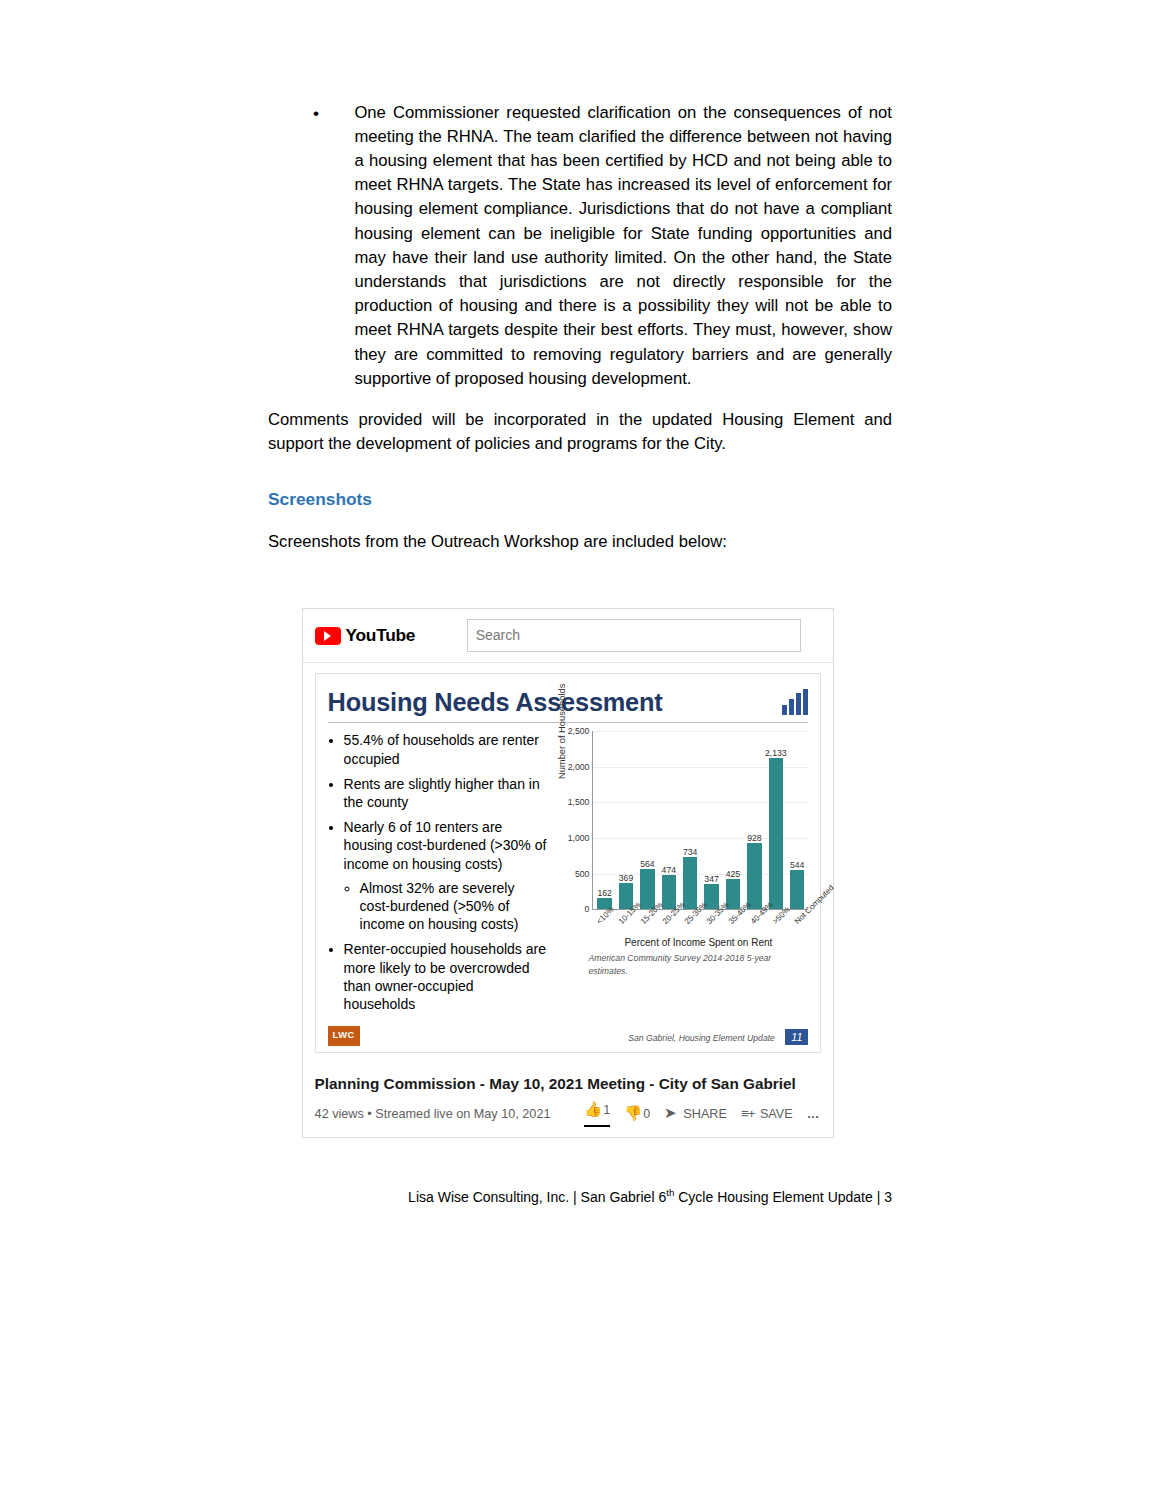One Commissioner requested clarification on the consequences of not meeting the RHNA. The team clarified the difference between not having a housing element that has been certified by HCD and not being able to meet RHNA targets. The State has increased its level of enforcement for housing element compliance. Jurisdictions that do not have a compliant housing element can be ineligible for State funding opportunities and may have their land use authority limited. On the other hand, the State understands that jurisdictions are not directly responsible for the production of housing and there is a possibility they will not be able to meet RHNA targets despite their best efforts. They must, however, show they are committed to removing regulatory barriers and are generally supportive of proposed housing development.
Comments provided will be incorporated in the updated Housing Element and support the development of policies and programs for the City.
Screenshots
Screenshots from the Outreach Workshop are included below:
YouTube
Search
Housing Needs Assessment
55.4% of households are renter occupied
Rents are slightly higher than in the county
Nearly 6 of 10 renters are housing cost-burdened (>30% of income on housing costs)
Almost 32% are severely cost-burdened (>50% of income on housing costs)
Renter-occupied households are more likely to be overcrowded than owner-occupied households
Number of Households
2,500 2,000 1,500 1,000 500 0
162
369
564
474
734
347
425
928
2,133
544
<10% 10-15% 15-20% 20-25% 25-30% 30-35% 35-40% 40-49% >50% Not Computed
Percent of Income Spent on Rent
American Community Survey 2014-2018 5-year estimates.
LWC San Gabriel, Housing Element Update 11
Planning Commission - May 10, 2021 Meeting - City of San Gabriel
42 views • Streamed live on May 10, 2021
1 0 SHARE SAVE …
Lisa Wise Consulting, Inc. | San Gabriel 6th Cycle Housing Element Update | 3